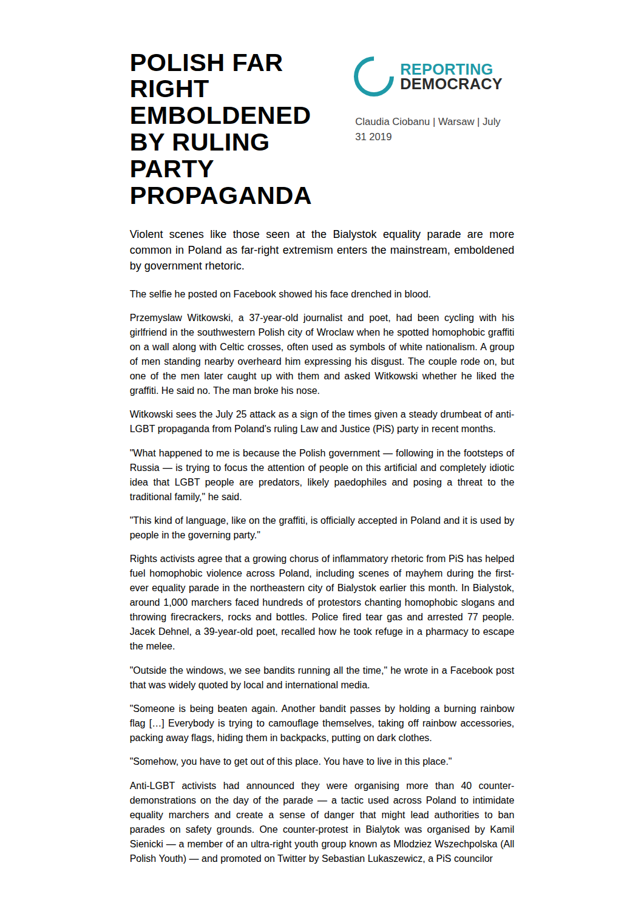POLISH FAR RIGHT EMBOLDENED BY RULING PARTY PROPAGANDA
REPORTING
DEMOCRACY
Claudia Ciobanu | Warsaw | July 31 2019
Violent scenes like those seen at the Bialystok equality parade are more common in Poland as far-right extremism enters the mainstream, emboldened by government rhetoric.
The selfie he posted on Facebook showed his face drenched in blood.
Przemyslaw Witkowski, a 37-year-old journalist and poet, had been cycling with his girlfriend in the southwestern Polish city of Wroclaw when he spotted homophobic graffiti on a wall along with Celtic crosses, often used as symbols of white nationalism. A group of men standing nearby overheard him expressing his disgust. The couple rode on, but one of the men later caught up with them and asked Witkowski whether he liked the graffiti. He said no. The man broke his nose.
Witkowski sees the July 25 attack as a sign of the times given a steady drumbeat of anti-LGBT propaganda from Poland's ruling Law and Justice (PiS) party in recent months.
"What happened to me is because the Polish government — following in the footsteps of Russia — is trying to focus the attention of people on this artificial and completely idiotic idea that LGBT people are predators, likely paedophiles and posing a threat to the traditional family," he said.
"This kind of language, like on the graffiti, is officially accepted in Poland and it is used by people in the governing party."
Rights activists agree that a growing chorus of inflammatory rhetoric from PiS has helped fuel homophobic violence across Poland, including scenes of mayhem during the first-ever equality parade in the northeastern city of Bialystok earlier this month. In Bialystok, around 1,000 marchers faced hundreds of protestors chanting homophobic slogans and throwing firecrackers, rocks and bottles. Police fired tear gas and arrested 77 people. Jacek Dehnel, a 39-year-old poet, recalled how he took refuge in a pharmacy to escape the melee.
"Outside the windows, we see bandits running all the time," he wrote in a Facebook post that was widely quoted by local and international media.
"Someone is being beaten again. Another bandit passes by holding a burning rainbow flag […] Everybody is trying to camouflage themselves, taking off rainbow accessories, packing away flags, hiding them in backpacks, putting on dark clothes.
"Somehow, you have to get out of this place. You have to live in this place."
Anti-LGBT activists had announced they were organising more than 40 counter-demonstrations on the day of the parade — a tactic used across Poland to intimidate equality marchers and create a sense of danger that might lead authorities to ban parades on safety grounds. One counter-protest in Bialytok was organised by Kamil Sienicki — a member of an ultra-right youth group known as Mlodziez Wszechpolska (All Polish Youth) — and promoted on Twitter by Sebastian Lukaszewicz, a PiS councilor